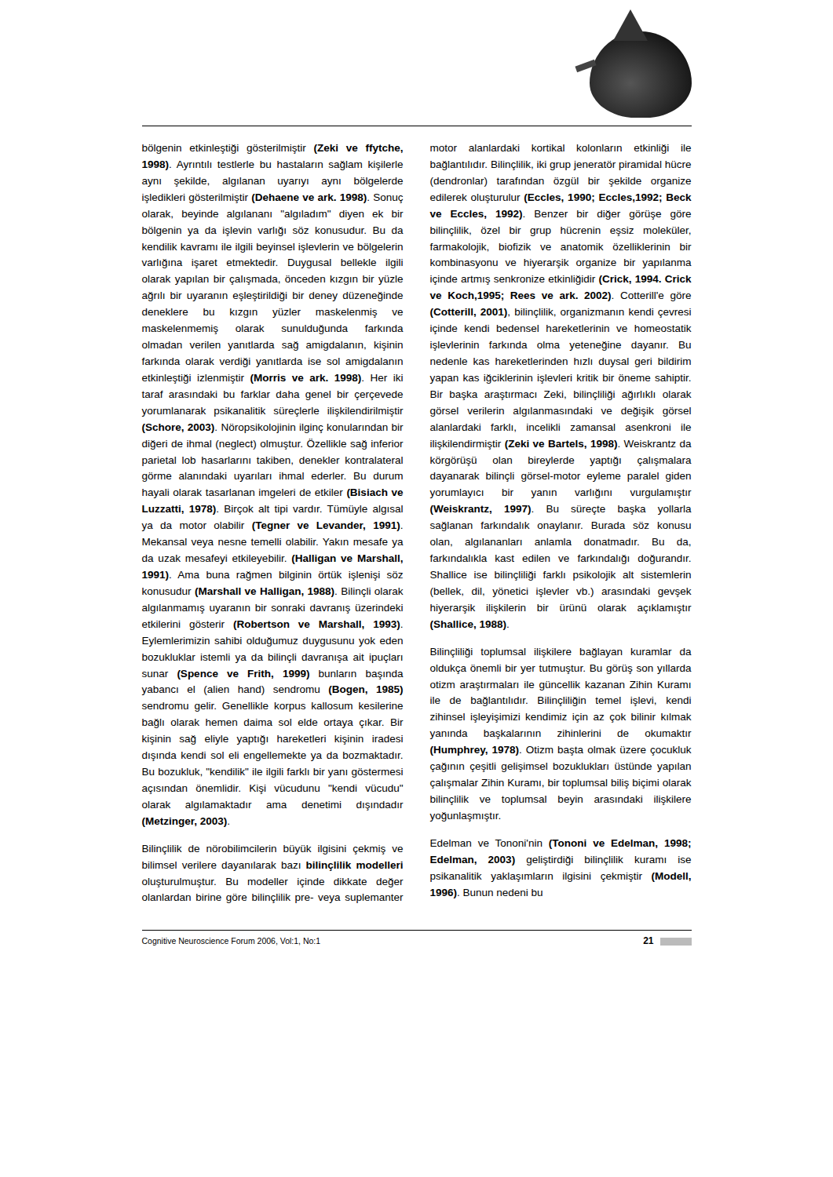bölgenin etkinleştiği gösterilmiştir (Zeki ve ffytche, 1998). Ayrıntılı testlerle bu hastaların sağlam kişilerle aynı şekilde, algılanan uyarıyı aynı bölgelerde işledikleri gösterilmiştir (Dehaene ve ark. 1998). Sonuç olarak, beyinde algılananı "algıladım" diyen ek bir bölgenin ya da işlevin varlığı söz konusudur. Bu da kendilik kavramı ile ilgili beyinsel işlevlerin ve bölgelerin varlığına işaret etmektedir. Duygusal bellekle ilgili olarak yapılan bir çalışmada, önceden kızgın bir yüzle ağrılı bir uyaranın eşleştirildiği bir deney düzeneğinde deneklere bu kızgın yüzler maskelenmiş ve maskelenmemiş olarak sunulduğunda farkında olmadan verilen yanıtlarda sağ amigdalanın, kişinin farkında olarak verdiği yanıtlarda ise sol amigdalanın etkinleştiği izlenmiştir (Morris ve ark. 1998). Her iki taraf arasındaki bu farklar daha genel bir çerçevede yorumlanarak psikanalitik süreçlerle ilişkilendirilmiştir (Schore, 2003). Nöropsikolojinin ilginç konularından bir diğeri de ihmal (neglect) olmuştur. Özellikle sağ inferior parietal lob hasarlarını takiben, denekler kontralateral görme alanındaki uyarıları ihmal ederler. Bu durum hayali olarak tasarlanan imgeleri de etkiler (Bisiach ve Luzzatti, 1978). Birçok alt tipi vardır. Tümüyle algısal ya da motor olabilir (Tegner ve Levander, 1991). Mekansal veya nesne temelli olabilir. Yakın mesafe ya da uzak mesafeyi etkileyebilir. (Halligan ve Marshall, 1991). Ama buna rağmen bilginin örtük işlenişi söz konusudur (Marshall ve Halligan, 1988). Bilinçli olarak algılanmamış uyaranın bir sonraki davranış üzerindeki etkilerini gösterir (Robertson ve Marshall, 1993). Eylemlerimizin sahibi olduğumuz duygusunu yok eden bozukluklar istemli ya da bilinçli davranışa ait ipuçları sunar (Spence ve Frith, 1999) bunların başında yabancı el (alien hand) sendromu (Bogen, 1985) sendromu gelir. Genellikle korpus kallosum kesilerine bağlı olarak hemen daima sol elde ortaya çıkar. Bir kişinin sağ eliyle yaptığı hareketleri kişinin iradesi dışında kendi sol eli engellemekte ya da bozmaktadır. Bu bozukluk, "kendilik" ile ilgili farklı bir yanı göstermesi açısından önemlidir. Kişi vücudunu "kendi vücudu" olarak algılamaktadır ama denetimi dışındadır (Metzinger, 2003).
Bilinçlilik de nörobilimcilerin büyük ilgisini çekmiş ve bilimsel verilere dayanılarak bazı bilinçlilik modelleri oluşturulmuştur. Bu modeller içinde dikkate değer olanlardan birine göre bilinçlilik pre- veya suplemanter motor alanlardaki kortikal kolonların etkinliği ile bağlantılıdır. Bilinçlilik, iki grup jeneratör piramidal hücre (dendronlar) tarafından özgül bir şekilde organize edilerek oluşturulur (Eccles, 1990; Eccles,1992; Beck ve Eccles, 1992). Benzer bir diğer görüşe göre bilinçlilik, özel bir grup hücrenin eşsiz moleküler, farmakolojik, biofizik ve anatomik özelliklerinin bir kombinasyonu ve hiyerarşik organize bir yapılanma içinde artmış senkronize etkinliğidir (Crick, 1994. Crick ve Koch,1995; Rees ve ark. 2002). Cotterill'e göre (Cotterill, 2001), bilinçlilik, organizmanın kendi çevresi içinde kendi bedensel hareketlerinin ve homeostatik işlevlerinin farkında olma yeteneğine dayanır. Bu nedenle kas hareketlerinden hızlı duysal geri bildirim yapan kas iğciklerinin işlevleri kritik bir öneme sahiptir. Bir başka araştırmacı Zeki, bilinçliliği ağırlıklı olarak görsel verilerin algılanmasındaki ve değişik görsel alanlardaki farklı, incelikli zamansal asenkroni ile ilişkilendirmiştir (Zeki ve Bartels, 1998). Weiskrantz da körgörüşü olan bireylerde yaptığı çalışmalara dayanarak bilinçli görsel-motor eyleme paralel giden yorumlayıcı bir yanın varlığını vurgulamıştır (Weiskrantz, 1997). Bu süreçte başka yollarla sağlanan farkındalık onaylanır. Burada söz konusu olan, algılananları anlamla donatmadır. Bu da, farkındalıkla kast edilen ve farkındalığı doğurandır. Shallice ise bilinçliliği farklı psikolojik alt sistemlerin (bellek, dil, yönetici işlevler vb.) arasındaki gevşek hiyerarşik ilişkilerin bir ürünü olarak açıklamıştır (Shallice, 1988).
Bilinçliliği toplumsal ilişkilere bağlayan kuramlar da oldukça önemli bir yer tutmuştur. Bu görüş son yıllarda otizm araştırmaları ile güncellik kazanan Zihin Kuramı ile de bağlantılıdır. Bilinçliliğin temel işlevi, kendi zihinsel işleyişimizi kendimiz için az çok bilinir kılmak yanında başkalarının zihinlerini de okumaktır (Humphrey, 1978). Otizm başta olmak üzere çocukluk çağının çeşitli gelişimsel bozuklukları üstünde yapılan çalışmalar Zihin Kuramı, bir toplumsal biliş biçimi olarak bilinçlilik ve toplumsal beyin arasındaki ilişkilere yoğunlaşmıştır.
Edelman ve Tononi'nin (Tononi ve Edelman, 1998; Edelman, 2003) geliştirdiği bilinçlilik kuramı ise psikanalitik yaklaşımların ilgisini çekmiştir (Modell, 1996). Bunun nedeni bu
Cognitive Neuroscience Forum 2006, Vol:1, No:1 21